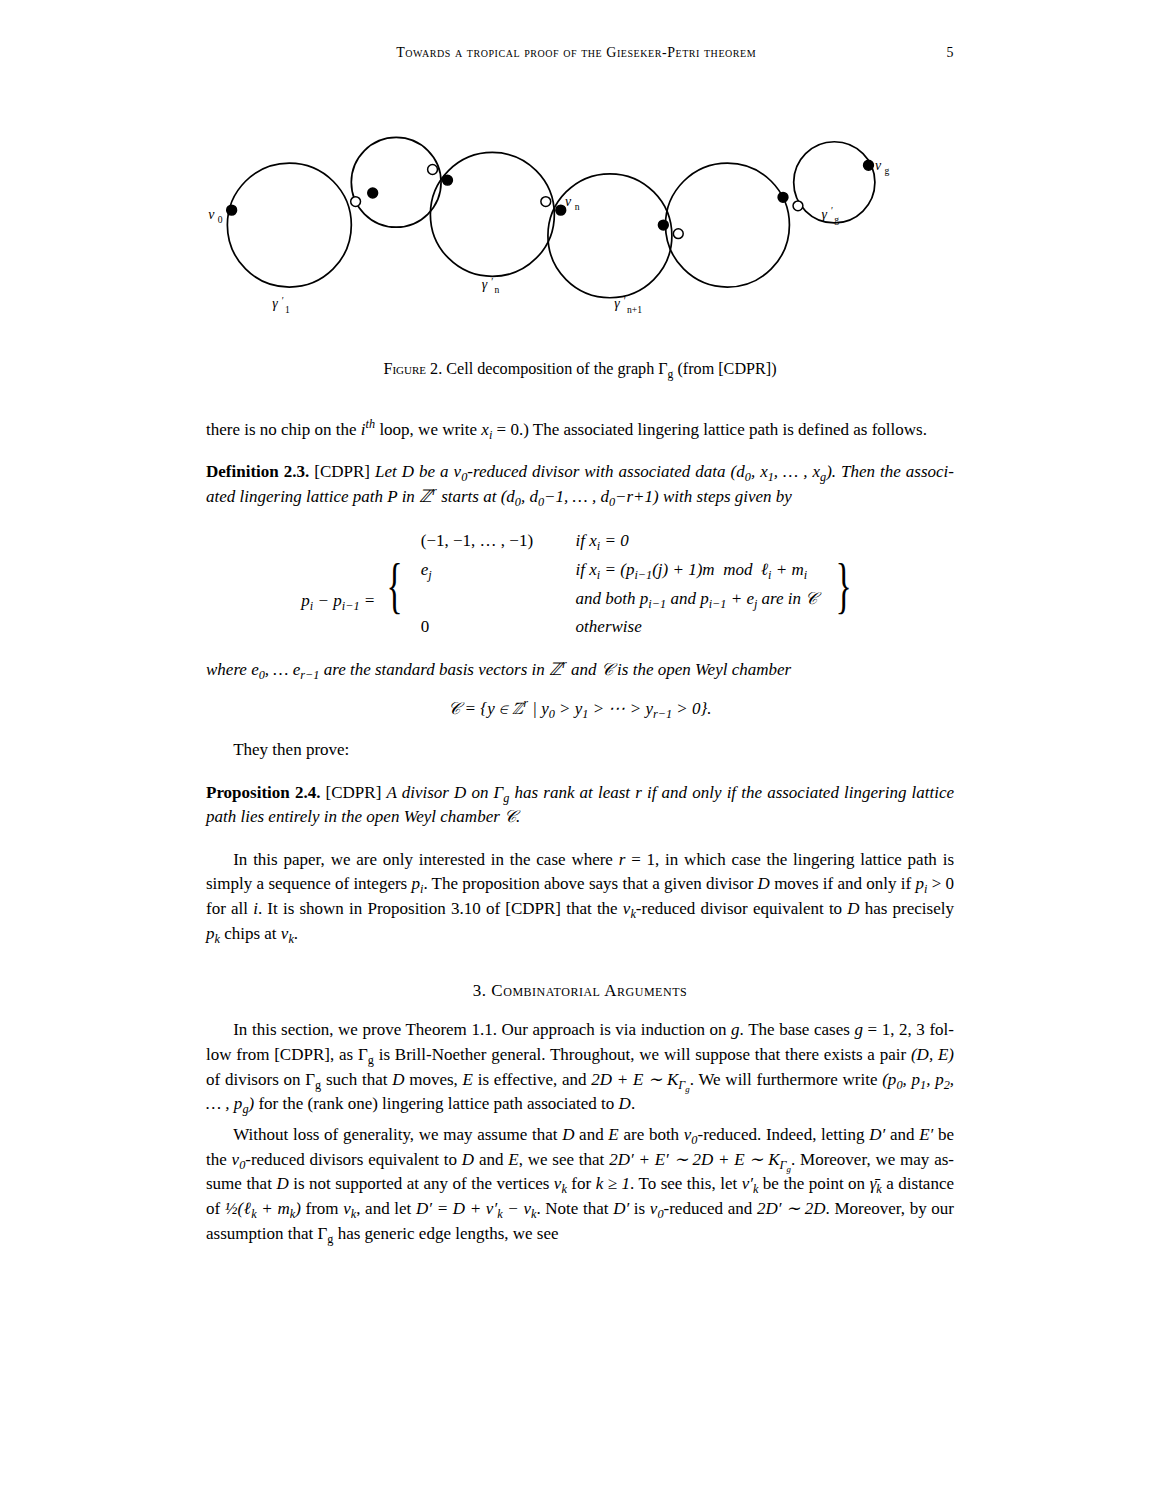Towards a tropical proof of the Gieseker-Petri theorem 5
v0 vn vg γ′1 γ′n γ′n+1 γ′g
Figure 2. Cell decomposition of the graph Γg (from [CDPR])
there is no chip on the ith loop, we write xi = 0.) The associated lingering lattice path is defined as follows.
Definition 2.3. [CDPR] Let D be a v0-reduced divisor with associated data (d0, x1, … , xg). Then the associated lingering lattice path P in ℤr starts at (d0, d0−1, … , d0−r+1) with steps given by
pi − pi−1 = {
| (−1, −1, … , −1) | if x i = 0 |
| e j | if x i = (p i−1 (j) + 1)m mod ℓ i + m i |
| | and both p i−1 and p i−1 + e j are in 𝒞 |
| 0 | otherwise |
}
where e0, … er−1 are the standard basis vectors in ℤr and 𝒞 is the open Weyl chamber
𝒞 = {y ∈ ℤr | y0 > y1 > ⋯ > yr−1 > 0}.
They then prove:
Proposition 2.4. [CDPR] A divisor D on Γg has rank at least r if and only if the associated lingering lattice path lies entirely in the open Weyl chamber 𝒞.
In this paper, we are only interested in the case where r = 1, in which case the lingering lattice path is simply a sequence of integers pi. The proposition above says that a given divisor D moves if and only if pi > 0 for all i. It is shown in Proposition 3.10 of [CDPR] that the vk-reduced divisor equivalent to D has precisely pk chips at vk.
3. Combinatorial Arguments
In this section, we prove Theorem 1.1. Our approach is via induction on g. The base cases g = 1, 2, 3 follow from [CDPR], as Γg is Brill-Noether general. Throughout, we will suppose that there exists a pair (D, E) of divisors on Γg such that D moves, E is effective, and 2D + E ∼ KΓg. We will furthermore write (p0, p1, p2, … , pg) for the (rank one) lingering lattice path associated to D.
Without loss of generality, we may assume that D and E are both v0-reduced. Indeed, letting D′ and E′ be the v0-reduced divisors equivalent to D and E, we see that 2D′ + E′ ∼ 2D + E ∼ KΓg. Moreover, we may assume that D is not supported at any of the vertices vk for k ≥ 1. To see this, let v′k be the point on γ̄k a distance of ½(ℓk + mk) from vk, and let D′ = D + v′k − vk. Note that D′ is v0-reduced and 2D′ ∼ 2D. Moreover, by our assumption that Γg has generic edge lengths, we see